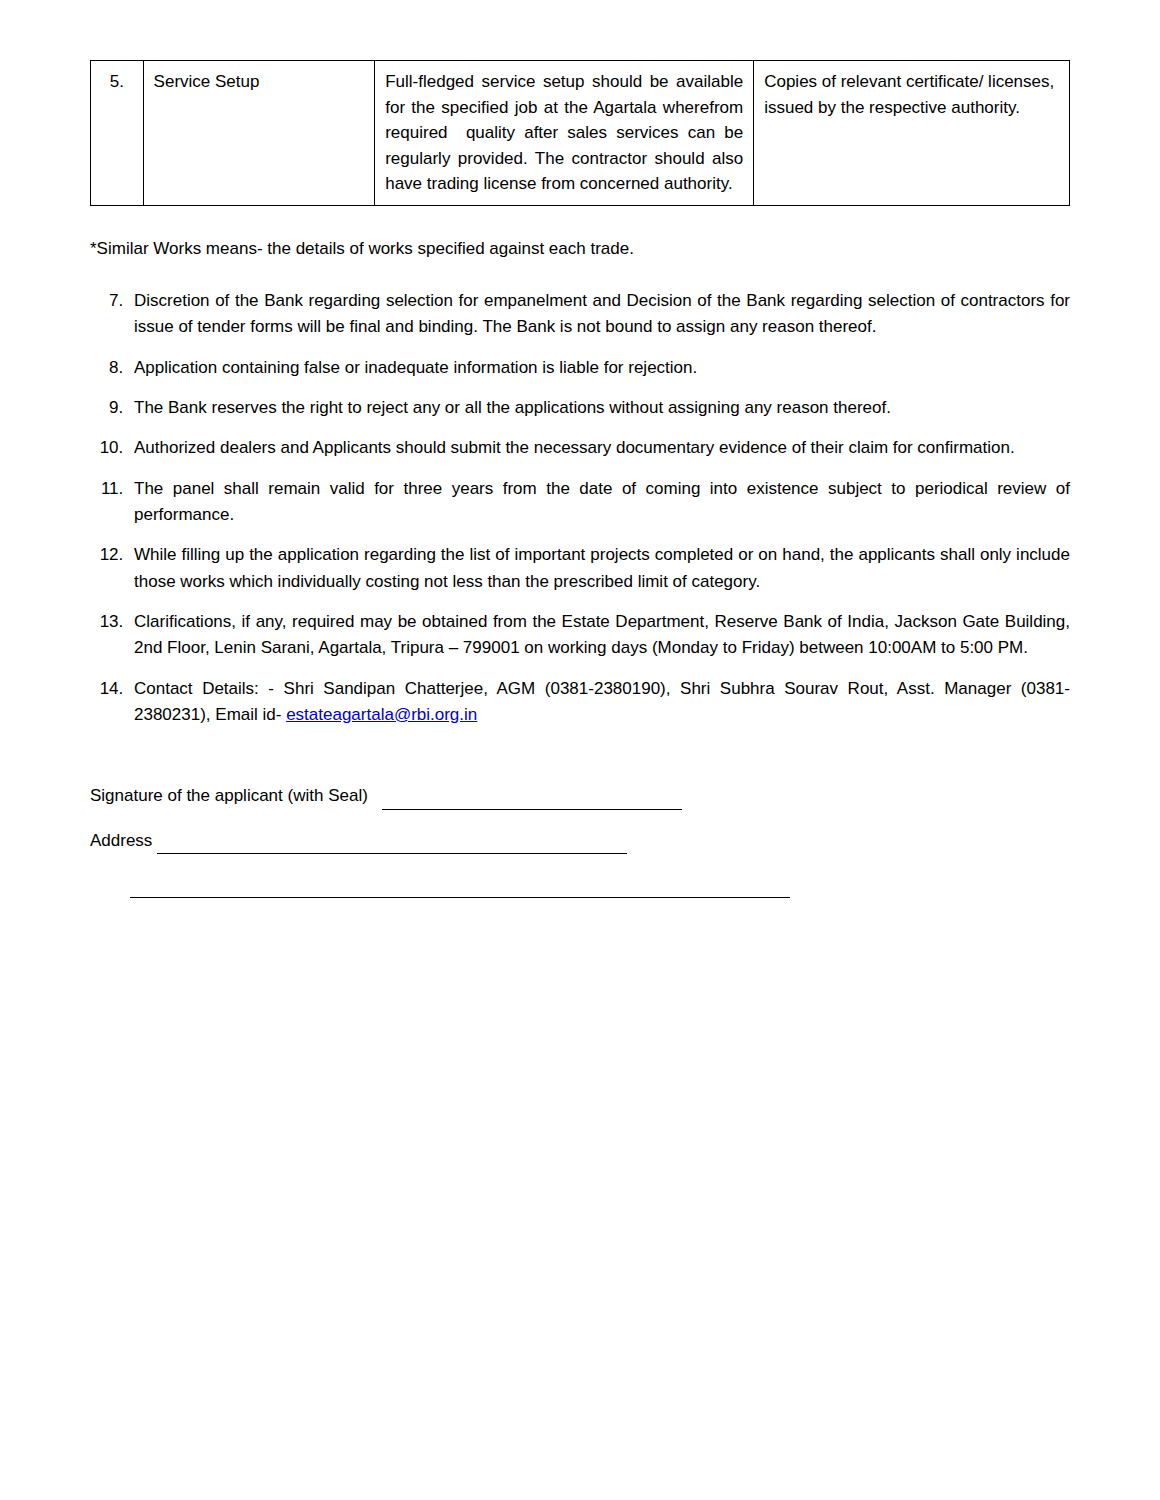| 5. | Service Setup | Full-fledged service setup should be available for the specified job at the Agartala wherefrom required quality after sales services can be regularly provided. The contractor should also have trading license from concerned authority. | Copies of relevant certificate/ licenses, issued by the respective authority. |
*Similar Works means- the details of works specified against each trade.
Discretion of the Bank regarding selection for empanelment and Decision of the Bank regarding selection of contractors for issue of tender forms will be final and binding. The Bank is not bound to assign any reason thereof.
Application containing false or inadequate information is liable for rejection.
The Bank reserves the right to reject any or all the applications without assigning any reason thereof.
Authorized dealers and Applicants should submit the necessary documentary evidence of their claim for confirmation.
The panel shall remain valid for three years from the date of coming into existence subject to periodical review of performance.
While filling up the application regarding the list of important projects completed or on hand, the applicants shall only include those works which individually costing not less than the prescribed limit of category.
Clarifications, if any, required may be obtained from the Estate Department, Reserve Bank of India, Jackson Gate Building, 2nd Floor, Lenin Sarani, Agartala, Tripura – 799001 on working days (Monday to Friday) between 10:00AM to 5:00 PM.
Contact Details: - Shri Sandipan Chatterjee, AGM (0381-2380190), Shri Subhra Sourav Rout, Asst. Manager (0381-2380231), Email id- estateagartala@rbi.org.in
Signature of the applicant (with Seal)
Address